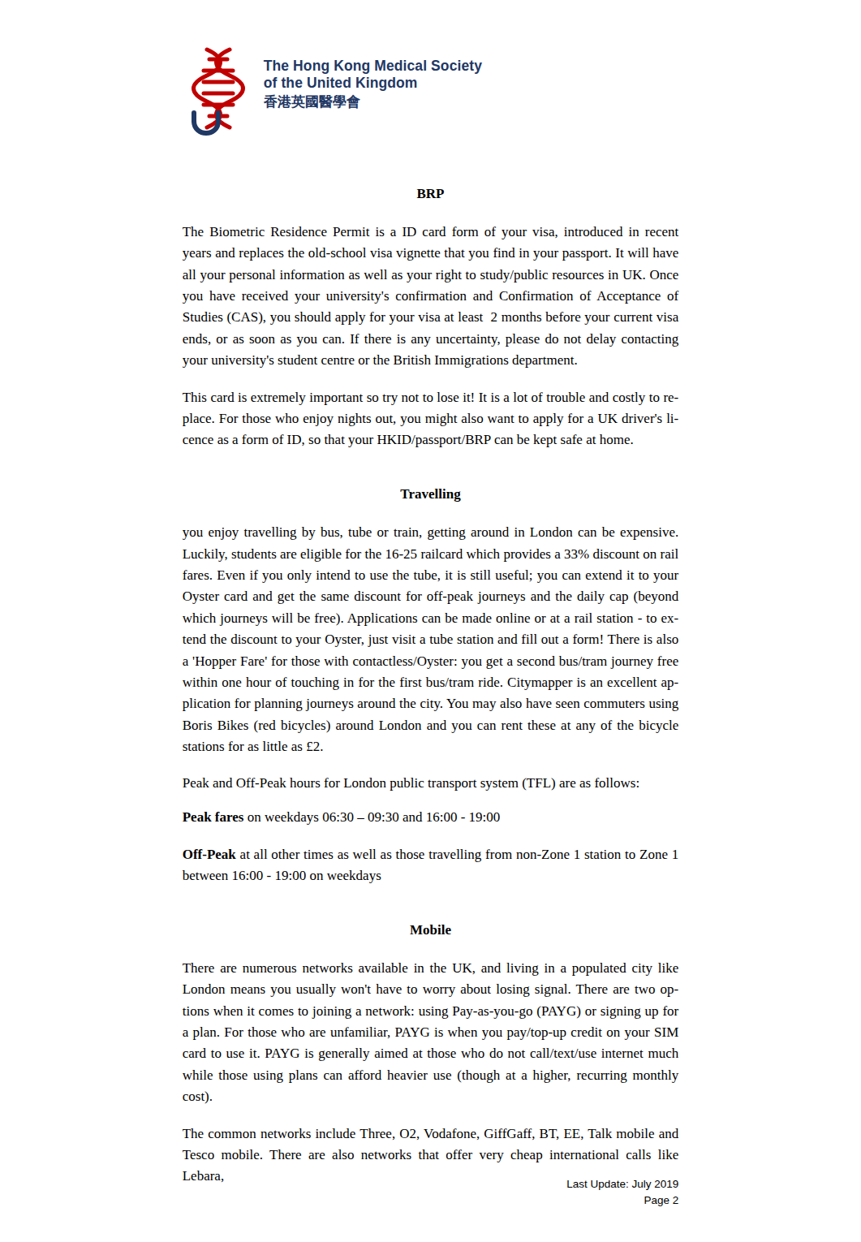The Hong Kong Medical Society
of the United Kingdom
香港英國醫學會
BRP
The Biometric Residence Permit is a ID card form of your visa, introduced in recent years and replaces the old-school visa vignette that you find in your passport. It will have all your personal information as well as your right to study/public resources in UK. Once you have received your university's confirmation and Confirmation of Acceptance of Studies (CAS), you should apply for your visa at least 2 months before your current visa ends, or as soon as you can. If there is any uncertainty, please do not delay contacting your university's student centre or the British Immigrations department.
This card is extremely important so try not to lose it! It is a lot of trouble and costly to replace. For those who enjoy nights out, you might also want to apply for a UK driver's licence as a form of ID, so that your HKID/passport/BRP can be kept safe at home.
Travelling
you enjoy travelling by bus, tube or train, getting around in London can be expensive. Luckily, students are eligible for the 16-25 railcard which provides a 33% discount on rail fares. Even if you only intend to use the tube, it is still useful; you can extend it to your Oyster card and get the same discount for off-peak journeys and the daily cap (beyond which journeys will be free). Applications can be made online or at a rail station - to extend the discount to your Oyster, just visit a tube station and fill out a form! There is also a 'Hopper Fare' for those with contactless/Oyster: you get a second bus/tram journey free within one hour of touching in for the first bus/tram ride. Citymapper is an excellent application for planning journeys around the city. You may also have seen commuters using Boris Bikes (red bicycles) around London and you can rent these at any of the bicycle stations for as little as £2.
Peak and Off-Peak hours for London public transport system (TFL) are as follows:
Peak fares on weekdays 06:30 – 09:30 and 16:00 - 19:00
Off-Peak at all other times as well as those travelling from non-Zone 1 station to Zone 1 between 16:00 - 19:00 on weekdays
Mobile
There are numerous networks available in the UK, and living in a populated city like London means you usually won't have to worry about losing signal. There are two options when it comes to joining a network: using Pay-as-you-go (PAYG) or signing up for a plan. For those who are unfamiliar, PAYG is when you pay/top-up credit on your SIM card to use it. PAYG is generally aimed at those who do not call/text/use internet much while those using plans can afford heavier use (though at a higher, recurring monthly cost).
The common networks include Three, O2, Vodafone, GiffGaff, BT, EE, Talk mobile and Tesco mobile. There are also networks that offer very cheap international calls like Lebara,
Last Update: July 2019
Page 2